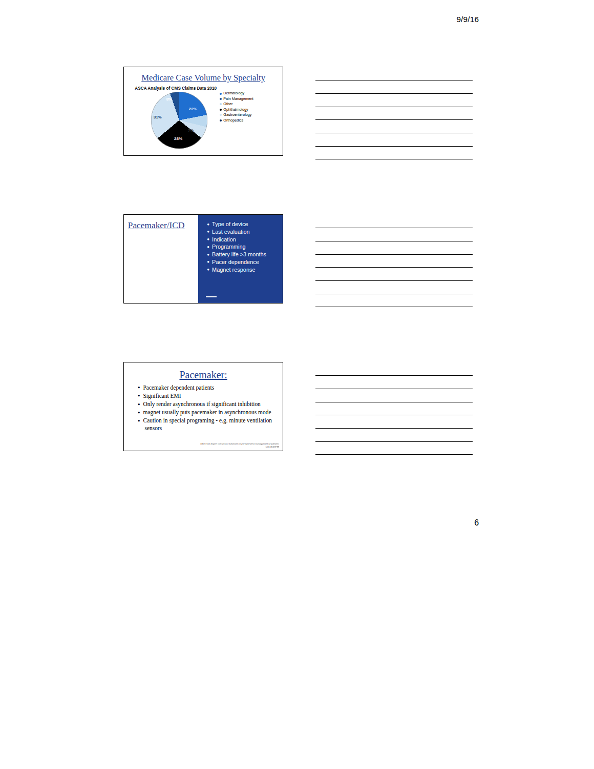9/9/16
Medicare Case Volume by Specialty
ASCA Analysis of CMS Claims Data 2010
22%
8%
31%
28%
7%
Dermatology
Pain Management
Other
Ophthalmology
Gastroenterology
Orthopedics
Pacemaker/ICD
Type of device
Last evaluation
Indication
Programming
Battery life >3 months
Pacer dependence
Magnet response
Pacemaker:
Pacemaker dependent patients
Significant EMI
Only render asynchronous if significant inhibition
magnet usually puts pacemaker in asynchronous mode
Caution in special programing - e.g. minute ventilation sensors
HRA/ASA Expert consensus statement on perioperative management of patients with ICD/PM
6